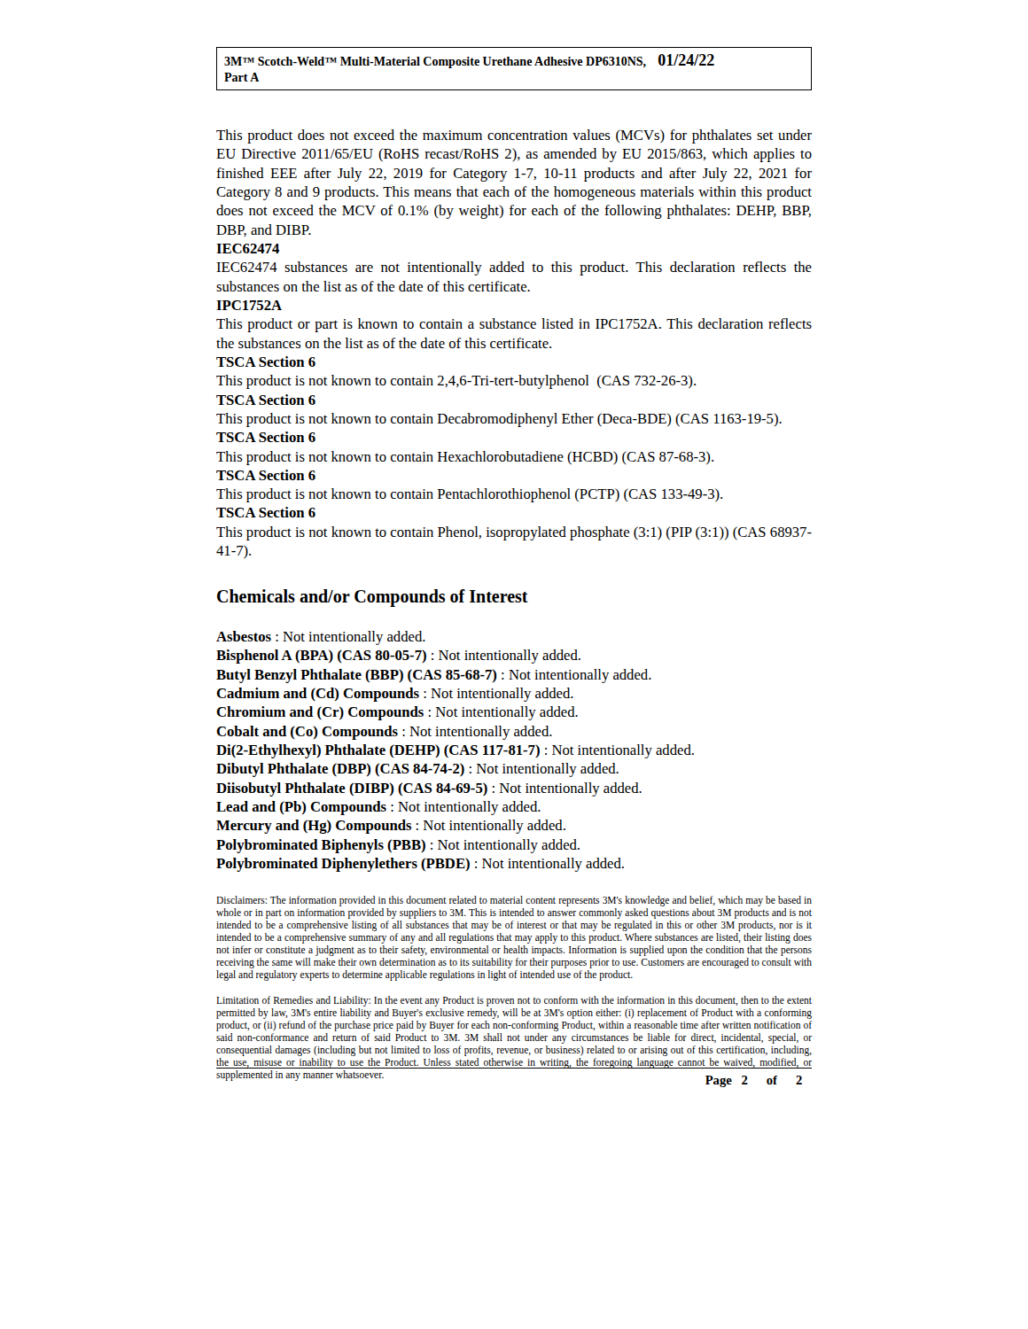3M™ Scotch-Weld™ Multi-Material Composite Urethane Adhesive DP6310NS, Part A 01/24/22
This product does not exceed the maximum concentration values (MCVs) for phthalates set under EU Directive 2011/65/EU (RoHS recast/RoHS 2), as amended by EU 2015/863, which applies to finished EEE after July 22, 2019 for Category 1-7, 10-11 products and after July 22, 2021 for Category 8 and 9 products. This means that each of the homogeneous materials within this product does not exceed the MCV of 0.1% (by weight) for each of the following phthalates: DEHP, BBP, DBP, and DIBP.
IEC62474
IEC62474 substances are not intentionally added to this product. This declaration reflects the substances on the list as of the date of this certificate.
IPC1752A
This product or part is known to contain a substance listed in IPC1752A. This declaration reflects the substances on the list as of the date of this certificate.
TSCA Section 6
This product is not known to contain 2,4,6-Tri-tert-butylphenol (CAS 732-26-3).
TSCA Section 6
This product is not known to contain Decabromodiphenyl Ether (Deca-BDE) (CAS 1163-19-5).
TSCA Section 6
This product is not known to contain Hexachlorobutadiene (HCBD) (CAS 87-68-3).
TSCA Section 6
This product is not known to contain Pentachlorothiophenol (PCTP) (CAS 133-49-3).
TSCA Section 6
This product is not known to contain Phenol, isopropylated phosphate (3:1) (PIP (3:1)) (CAS 68937-41-7).
Chemicals and/or Compounds of Interest
Asbestos : Not intentionally added.
Bisphenol A (BPA) (CAS 80-05-7) : Not intentionally added.
Butyl Benzyl Phthalate (BBP) (CAS 85-68-7) : Not intentionally added.
Cadmium and (Cd) Compounds : Not intentionally added.
Chromium and (Cr) Compounds : Not intentionally added.
Cobalt and (Co) Compounds : Not intentionally added.
Di(2-Ethylhexyl) Phthalate (DEHP) (CAS 117-81-7) : Not intentionally added.
Dibutyl Phthalate (DBP) (CAS 84-74-2) : Not intentionally added.
Diisobutyl Phthalate (DIBP) (CAS 84-69-5) : Not intentionally added.
Lead and (Pb) Compounds : Not intentionally added.
Mercury and (Hg) Compounds : Not intentionally added.
Polybrominated Biphenyls (PBB) : Not intentionally added.
Polybrominated Diphenylethers (PBDE) : Not intentionally added.
Disclaimers: The information provided in this document related to material content represents 3M's knowledge and belief, which may be based in whole or in part on information provided by suppliers to 3M. This is intended to answer commonly asked questions about 3M products and is not intended to be a comprehensive listing of all substances that may be of interest or that may be regulated in this or other 3M products, nor is it intended to be a comprehensive summary of any and all regulations that may apply to this product. Where substances are listed, their listing does not infer or constitute a judgment as to their safety, environmental or health impacts. Information is supplied upon the condition that the persons receiving the same will make their own determination as to its suitability for their purposes prior to use. Customers are encouraged to consult with legal and regulatory experts to determine applicable regulations in light of intended use of the product.
Limitation of Remedies and Liability: In the event any Product is proven not to conform with the information in this document, then to the extent permitted by law, 3M's entire liability and Buyer's exclusive remedy, will be at 3M's option either: (i) replacement of Product with a conforming product, or (ii) refund of the purchase price paid by Buyer for each non-conforming Product, within a reasonable time after written notification of said non-conformance and return of said Product to 3M. 3M shall not under any circumstances be liable for direct, incidental, special, or consequential damages (including but not limited to loss of profits, revenue, or business) related to or arising out of this certification, including, the use, misuse or inability to use the Product. Unless stated otherwise in writing, the foregoing language cannot be waived, modified, or supplemented in any manner whatsoever.
Page2 of 2